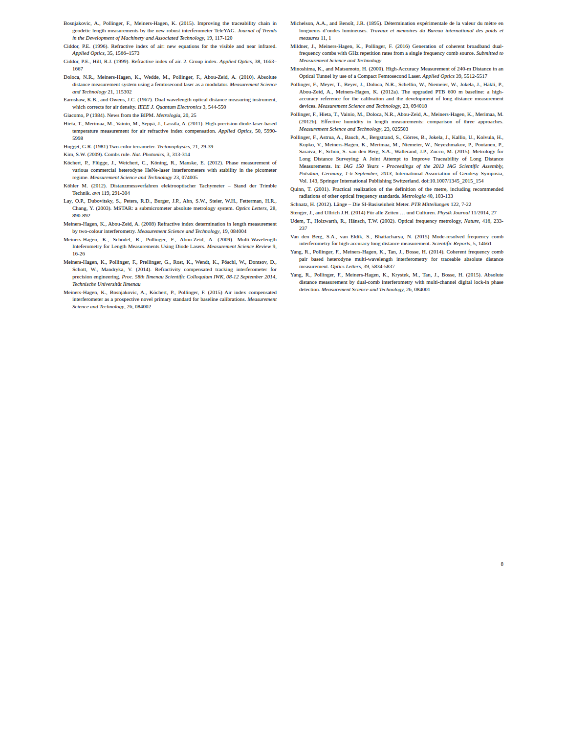Bosnjakovic, A., Pollinger, F., Meiners-Hagen, K. (2015). Improving the traceability chain in geodetic length measurements by the new robust interferometer TeleYAG. Journal of Trends in the Development of Machinery and Associated Technology, 19, 117-120
Ciddor, P.E. (1996). Refractive index of air: new equations for the visible and near infrared. Applied Optics, 35, 1566–1573
Ciddor, P.E., Hill, R.J. (1999). Refractive index of air. 2. Group index. Applied Optics, 38, 1663–1667
Doloca, N.R., Meiners-Hagen, K., Wedde, M., Pollinger, F., Abou-Zeid, A. (2010). Absolute distance measurement system using a femtosecond laser as a modulator. Measurement Science and Technology 21, 115302
Earnshaw, K.B., and Owens, J.C. (1967). Dual wavelength optical distance measuring instrument, which corrects for air density. IEEE J. Quantum Electronics 3, 544-550
Giacomo, P (1984). News from the BIPM. Metrologia, 20, 25
Hieta, T., Merimaa, M., Vainio, M., Seppä, J., Lassila, A. (2011). High-precision diode-laser-based temperature measurement for air refractive index compensation. Applied Optics, 50, 5990-5998
Hugget, G.R. (1981) Two-color terrameter. Tectonophysics, 71, 29-39
Kim, S.W. (2009). Combs rule. Nat. Photonics, 3, 313-314
Köchert, P., Flügge, J., Weichert, C., Köning, R., Manske, E. (2012). Phase measurement of various commercial heterodyne HeNe-laser interferometers with stability in the picometer regime. Measurement Science and Technology 23, 074005
Köhler M. (2012). Distanzmessverfahren elektrooptischer Tachymeter – Stand der Trimble Technik. avn 119, 291-304
Lay, O.P., Dubovitsky, S., Peters, R.D., Burger, J.P., Ahn, S.W., Steier, W.H., Fetterman, H.R., Chang, Y. (2003). MSTAR: a submicrometer absolute metrology system. Optics Letters, 28, 890-892
Meiners-Hagen, K., Abou-Zeid, A. (2008) Refractive index determination in length measurement by two-colour interferometry. Measurement Science and Technology, 19, 084004
Meiners-Hagen, K., Schödel, R., Pollinger, F., Abou-Zeid, A. (2009). Multi-Wavelength Inteferometry for Length Measurements Using Diode Lasers. Measurement Science Review 9, 16-26
Meiners-Hagen, K., Pollinger, F., Prellinger, G., Rost, K., Wendt, K., Pöschl, W., Dontsov, D., Schott, W., Mandryka, V. (2014). Refractivity compensated tracking interferometer for precision engineering. Proc. 58th Ilmenau Scientific Colloquium IWK, 08-12 September 2014, Technische Universität Ilmenau
Meiners-Hagen, K., Bosnjakovic, A., Köchert, P., Pollinger, F. (2015) Air index compensated interferometer as a prospective novel primary standard for baseline calibrations. Measurement Science and Technology, 26, 084002
Michelson, A.A., and Benoît, J.R. (1895). Détermination expérimentale de la valeur du mètre en longueurs d’ondes lumineuses. Travaux et memoires du Bureau international des poids et measures 11, 1
Mildner, J., Meiners-Hagen, K., Pollinger, F. (2016) Generation of coherent broadband dual-frequency combs with GHz repetition rates from a single frequency comb source. Submitted to Measurement Science and Technology
Minoshima, K., and Matsumoto, H. (2000). High-Accuracy Measurement of 240-m Distance in an Optical Tunnel by use of a Compact Femtosecond Laser. Applied Optics 39, 5512-5517
Pollinger, F., Meyer, T., Beyer, J., Doloca, N.R., Schellin, W., Niemeier, W., Jokela, J., Häkli, P., Abou-Zeid, A., Meiners-Hagen, K. (2012a). The upgraded PTB 600 m baseline: a high-accuracy reference for the calibration and the development of long distance measurement devices. Measurement Science and Technology, 23, 094018
Pollinger, F., Hieta, T., Vainio, M., Doloca, N.R., Abou-Zeid, A., Meiners-Hagen, K., Merimaa, M. (2012b). Effective humidity in length measurements: comparison of three approaches. Measurement Science and Technology, 23, 025503
Pollinger, F., Astrua, A., Bauch, A., Bergstrand, S., Görres, B., Jokela, J., Kallio, U., Koivula, H., Kupko, V., Meiners-Hagen, K., Merimaa, M., Niemeier, W., Neyezhmakov, P., Poutanen, P., Saraiva, F., Schön, S. van den Berg, S.A., Wallerand, J.P., Zucco, M. (2015). Metrology for Long Distance Surveying: A Joint Attempt to Improve Traceability of Long Distance Measurements. in: IAG 150 Years - Proceedings of the 2013 IAG Scientific Assembly, Potsdam, Germany, 1-6 September, 2013, International Association of Geodesy Symposia, Vol. 143, Springer International Publishing Switzerland. doi:10.1007/1345_2015_154
Quinn, T. (2001). Practical realization of the definition of the metre, including recommended radiations of other optical frequency standards. Metrologia 40, 103-133
Schnatz, H. (2012). Länge – Die SI-Basiseinheit Meter. PTB Mitteilungen 122, 7-22
Stenger, J., and Ullrich J.H. (2014) Für alle Zeiten … und Culturen. Physik Journal 11/2014, 27
Udem, T., Holzwarth, R., Hänsch, T.W. (2002). Optical frequency metrology, Nature, 416, 233-237
Van den Berg, S.A., van Eldik, S., Bhattacharya, N. (2015) Mode-resolved frequency comb interferometry for high-accuracy long distance measurement. Scientific Reports, 5, 14661
Yang, R., Pollinger, F., Meiners-Hagen, K., Tan, J., Bosse, H. (2014). Coherent frequency comb pair based heterodyne multi-wavelength interferometry for traceable absolute distance measurement. Optics Letters, 39, 5834-5837
Yang, R., Pollinger, F., Meiners-Hagen, K., Krystek, M., Tan, J., Bosse, H. (2015). Absolute distance measurement by dual-comb interferometry with multi-channel digital lock-in phase detection. Measurement Science and Technology, 26, 084001
8